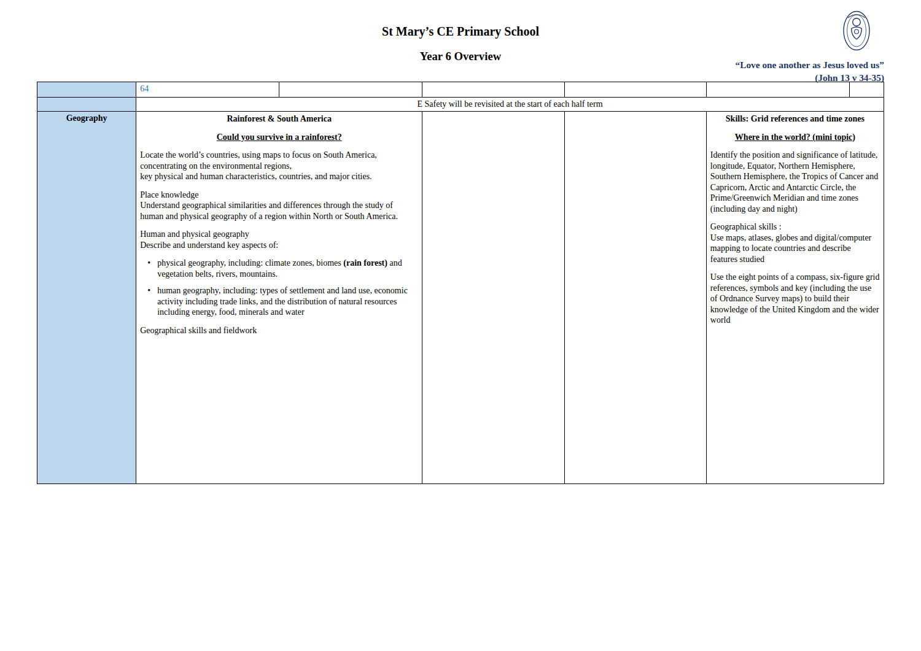St Mary’s CE Primary School
Year 6 Overview
“Love one another as Jesus loved us”
(John 13 v 34-35)
| | 64 | | | | | |
| | E Safety will be revisited at the start of each half term |
| Geography | Rainforest & South America Could you survive in a rainforest? Locate the world’s countries, using maps to focus on South America, concentrating on the environmental regions, key physical and human characteristics, countries, and major cities. Place knowledge Understand geographical similarities and differences through the study of human and physical geography of a region within North or South America. Human and physical geography Describe and understand key aspects of: physical geography, including: climate zones, biomes (rain forest) and vegetation belts, rivers, mountains. human geography, including: types of settlement and land use, economic activity including trade links, and the distribution of natural resources including energy, food, minerals and water Geographical skills and fieldwork | | | Skills: Grid references and time zones Where in the world? (mini topic) Identify the position and significance of latitude, longitude, Equator, Northern Hemisphere, Southern Hemisphere, the Tropics of Cancer and Capricorn, Arctic and Antarctic Circle, the Prime/Greenwich Meridian and time zones (including day and night) Geographical skills : Use maps, atlases, globes and digital/computer mapping to locate countries and describe features studied Use the eight points of a compass, six-figure grid references, symbols and key (including the use of Ordnance Survey maps) to build their knowledge of the United Kingdom and the wider world |